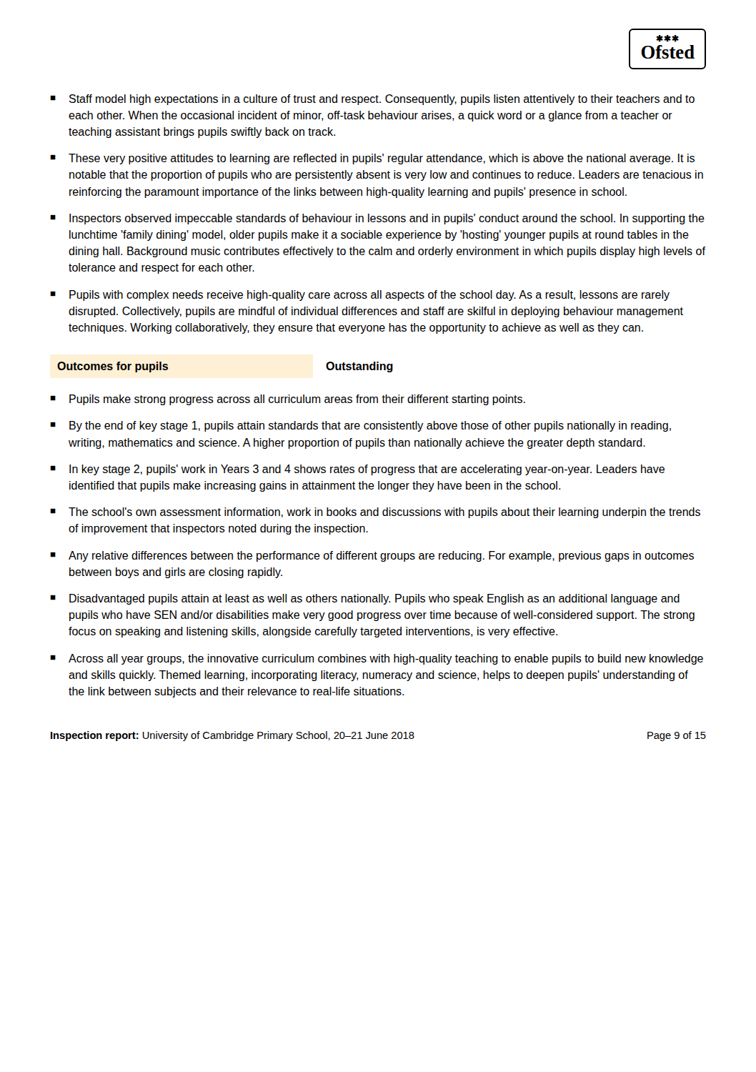✱✱✱
Ofsted
Staff model high expectations in a culture of trust and respect. Consequently, pupils listen attentively to their teachers and to each other. When the occasional incident of minor, off-task behaviour arises, a quick word or a glance from a teacher or teaching assistant brings pupils swiftly back on track.
These very positive attitudes to learning are reflected in pupils' regular attendance, which is above the national average. It is notable that the proportion of pupils who are persistently absent is very low and continues to reduce. Leaders are tenacious in reinforcing the paramount importance of the links between high-quality learning and pupils' presence in school.
Inspectors observed impeccable standards of behaviour in lessons and in pupils' conduct around the school. In supporting the lunchtime 'family dining' model, older pupils make it a sociable experience by 'hosting' younger pupils at round tables in the dining hall. Background music contributes effectively to the calm and orderly environment in which pupils display high levels of tolerance and respect for each other.
Pupils with complex needs receive high-quality care across all aspects of the school day. As a result, lessons are rarely disrupted. Collectively, pupils are mindful of individual differences and staff are skilful in deploying behaviour management techniques. Working collaboratively, they ensure that everyone has the opportunity to achieve as well as they can.
Outcomes for pupils
Outstanding
Pupils make strong progress across all curriculum areas from their different starting points.
By the end of key stage 1, pupils attain standards that are consistently above those of other pupils nationally in reading, writing, mathematics and science. A higher proportion of pupils than nationally achieve the greater depth standard.
In key stage 2, pupils' work in Years 3 and 4 shows rates of progress that are accelerating year-on-year. Leaders have identified that pupils make increasing gains in attainment the longer they have been in the school.
The school's own assessment information, work in books and discussions with pupils about their learning underpin the trends of improvement that inspectors noted during the inspection.
Any relative differences between the performance of different groups are reducing. For example, previous gaps in outcomes between boys and girls are closing rapidly.
Disadvantaged pupils attain at least as well as others nationally. Pupils who speak English as an additional language and pupils who have SEN and/or disabilities make very good progress over time because of well-considered support. The strong focus on speaking and listening skills, alongside carefully targeted interventions, is very effective.
Across all year groups, the innovative curriculum combines with high-quality teaching to enable pupils to build new knowledge and skills quickly. Themed learning, incorporating literacy, numeracy and science, helps to deepen pupils' understanding of the link between subjects and their relevance to real-life situations.
Inspection report: University of Cambridge Primary School, 20–21 June 2018
Page 9 of 15